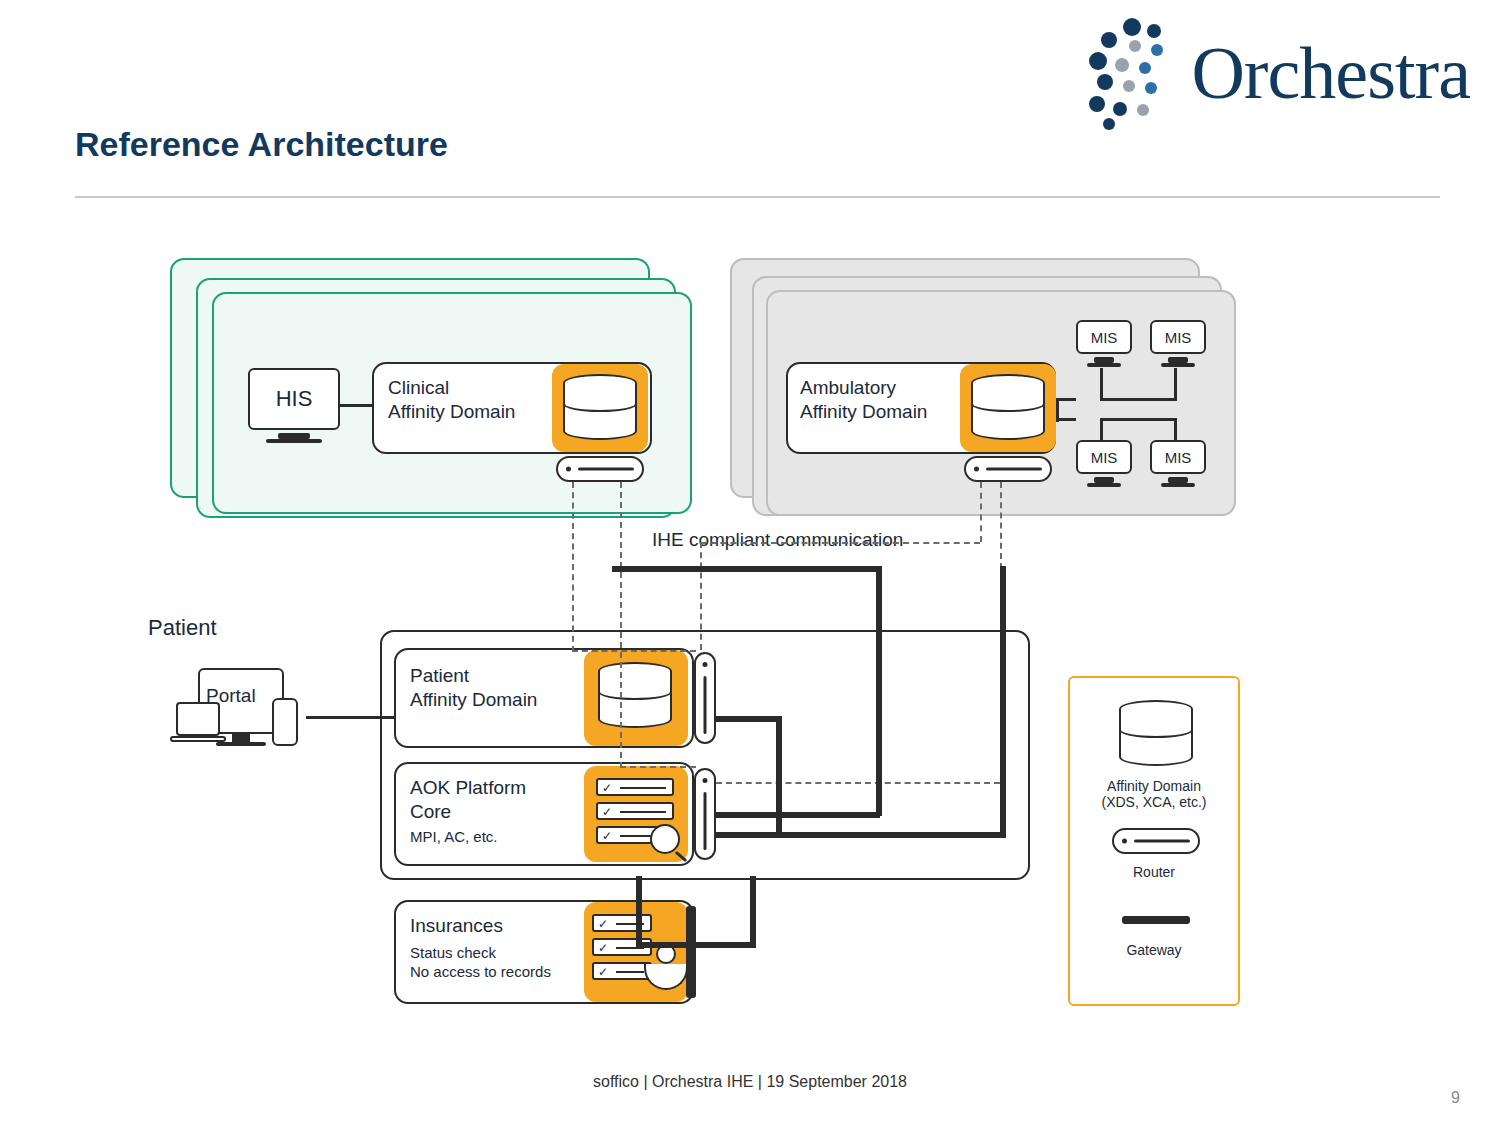Orchestra
Reference Architecture
HIS
Clinical
Affinity Domain
Ambulatory
Affinity Domain
MIS
MIS
MIS
MIS
IHE compliant communication
Patient
Portal
Patient
Affinity Domain
AOK Platform
Core
MPI, AC, etc.
✓
✓
✓
Insurances
Status check
No access to records
✓
✓
✓
Affinity Domain
(XDS, XCA, etc.)
Router
Gateway
soffico | Orchestra IHE | 19 September 2018
9